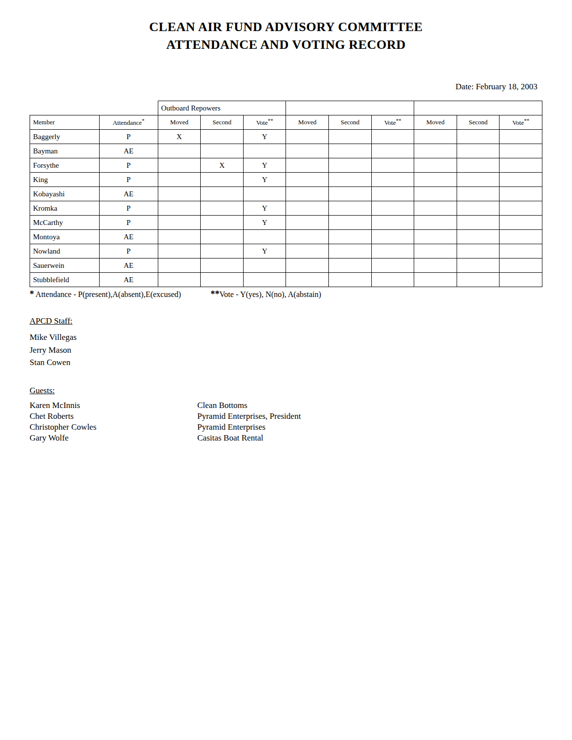CLEAN AIR FUND ADVISORY COMMITTEE
ATTENDANCE AND VOTING RECORD
Date: February 18, 2003
| | | Outboard Repowers | | |
| --- | --- | --- | --- | --- |
| Member | Attendance * | Moved | Second | Vote ** | Moved | Second | Vote ** | Moved | Second | Vote ** |
| Baggerly | P | X | | Y | | | | | | |
| Bayman | AE | | | | | | | | | |
| Forsythe | P | | X | Y | | | | | | |
| King | P | | | Y | | | | | | |
| Kobayashi | AE | | | | | | | | | |
| Kromka | P | | | Y | | | | | | |
| McCarthy | P | | | Y | | | | | | |
| Montoya | AE | | | | | | | | | |
| Nowland | P | | | Y | | | | | | |
| Sauerwein | AE | | | | | | | | | |
| Stubblefield | AE | | | | | | | | | |
* Attendance - P(present),A(absent),E(excused)
**Vote - Y(yes), N(no), A(abstain)
APCD Staff:
Mike Villegas
Jerry Mason
Stan Cowen
Guests:
| Karen McInnis | Clean Bottoms |
| Chet Roberts | Pyramid Enterprises, President |
| Christopher Cowles | Pyramid Enterprises |
| Gary Wolfe | Casitas Boat Rental |